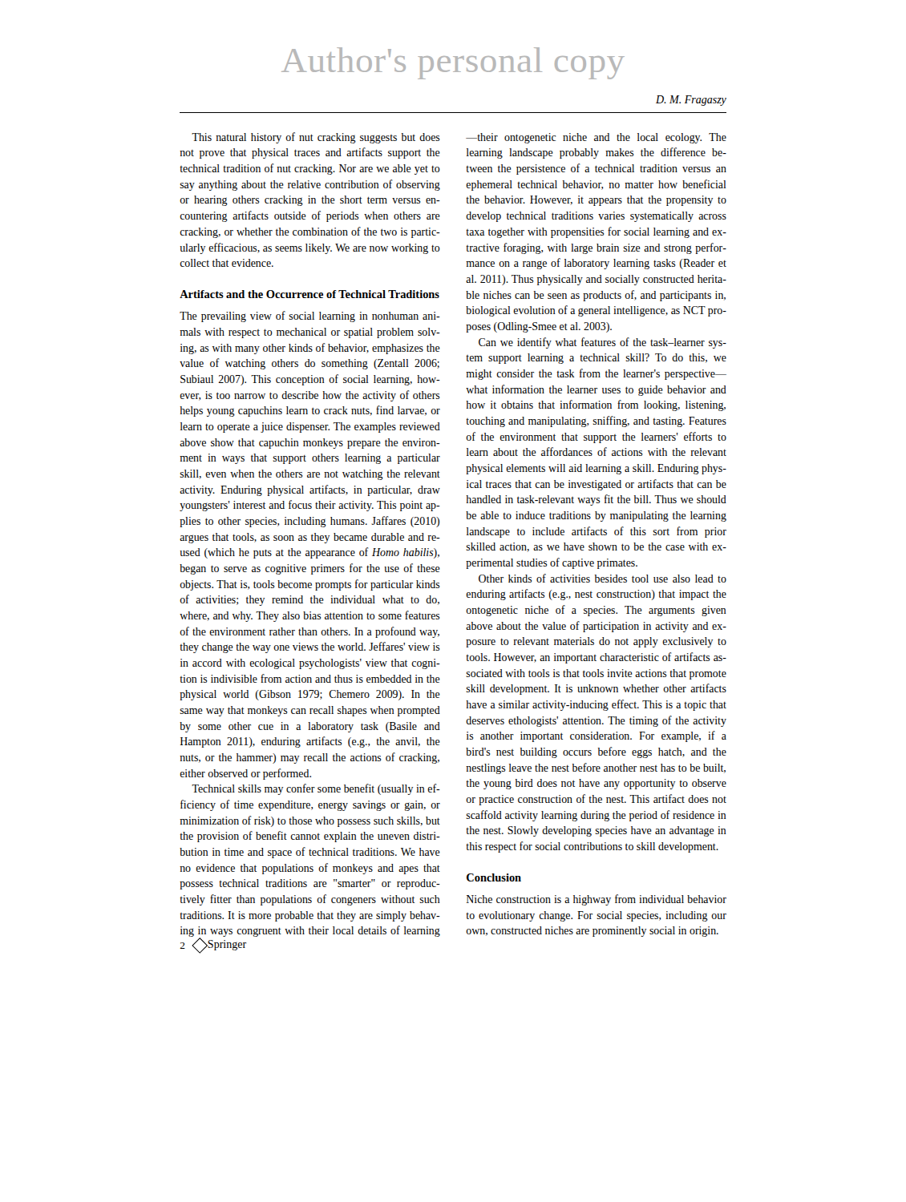Author's personal copy
D. M. Fragaszy
This natural history of nut cracking suggests but does not prove that physical traces and artifacts support the technical tradition of nut cracking. Nor are we able yet to say anything about the relative contribution of observing or hearing others cracking in the short term versus encountering artifacts outside of periods when others are cracking, or whether the combination of the two is particularly efficacious, as seems likely. We are now working to collect that evidence.
Artifacts and the Occurrence of Technical Traditions
The prevailing view of social learning in nonhuman animals with respect to mechanical or spatial problem solving, as with many other kinds of behavior, emphasizes the value of watching others do something (Zentall 2006; Subiaul 2007). This conception of social learning, however, is too narrow to describe how the activity of others helps young capuchins learn to crack nuts, find larvae, or learn to operate a juice dispenser. The examples reviewed above show that capuchin monkeys prepare the environment in ways that support others learning a particular skill, even when the others are not watching the relevant activity. Enduring physical artifacts, in particular, draw youngsters' interest and focus their activity. This point applies to other species, including humans. Jaffares (2010) argues that tools, as soon as they became durable and re-used (which he puts at the appearance of Homo habilis), began to serve as cognitive primers for the use of these objects. That is, tools become prompts for particular kinds of activities; they remind the individual what to do, where, and why. They also bias attention to some features of the environment rather than others. In a profound way, they change the way one views the world. Jeffares' view is in accord with ecological psychologists' view that cognition is indivisible from action and thus is embedded in the physical world (Gibson 1979; Chemero 2009). In the same way that monkeys can recall shapes when prompted by some other cue in a laboratory task (Basile and Hampton 2011), enduring artifacts (e.g., the anvil, the nuts, or the hammer) may recall the actions of cracking, either observed or performed.
Technical skills may confer some benefit (usually in efficiency of time expenditure, energy savings or gain, or minimization of risk) to those who possess such skills, but the provision of benefit cannot explain the uneven distribution in time and space of technical traditions. We have no evidence that populations of monkeys and apes that possess technical traditions are "smarter" or reproductively fitter than populations of congeners without such traditions. It is more probable that they are simply behaving in ways congruent with their local details of learning—their ontogenetic niche and the local ecology. The learning landscape probably makes the difference between the persistence of a technical tradition versus an ephemeral technical behavior, no matter how beneficial the behavior. However, it appears that the propensity to develop technical traditions varies systematically across taxa together with propensities for social learning and extractive foraging, with large brain size and strong performance on a range of laboratory learning tasks (Reader et al. 2011). Thus physically and socially constructed heritable niches can be seen as products of, and participants in, biological evolution of a general intelligence, as NCT proposes (Odling-Smee et al. 2003).
Can we identify what features of the task–learner system support learning a technical skill? To do this, we might consider the task from the learner's perspective—what information the learner uses to guide behavior and how it obtains that information from looking, listening, touching and manipulating, sniffing, and tasting. Features of the environment that support the learners' efforts to learn about the affordances of actions with the relevant physical elements will aid learning a skill. Enduring physical traces that can be investigated or artifacts that can be handled in task-relevant ways fit the bill. Thus we should be able to induce traditions by manipulating the learning landscape to include artifacts of this sort from prior skilled action, as we have shown to be the case with experimental studies of captive primates.
Other kinds of activities besides tool use also lead to enduring artifacts (e.g., nest construction) that impact the ontogenetic niche of a species. The arguments given above about the value of participation in activity and exposure to relevant materials do not apply exclusively to tools. However, an important characteristic of artifacts associated with tools is that tools invite actions that promote skill development. It is unknown whether other artifacts have a similar activity-inducing effect. This is a topic that deserves ethologists' attention. The timing of the activity is another important consideration. For example, if a bird's nest building occurs before eggs hatch, and the nestlings leave the nest before another nest has to be built, the young bird does not have any opportunity to observe or practice construction of the nest. This artifact does not scaffold activity learning during the period of residence in the nest. Slowly developing species have an advantage in this respect for social contributions to skill development.
Conclusion
Niche construction is a highway from individual behavior to evolutionary change. For social species, including our own, constructed niches are prominently social in origin.
2 Springer